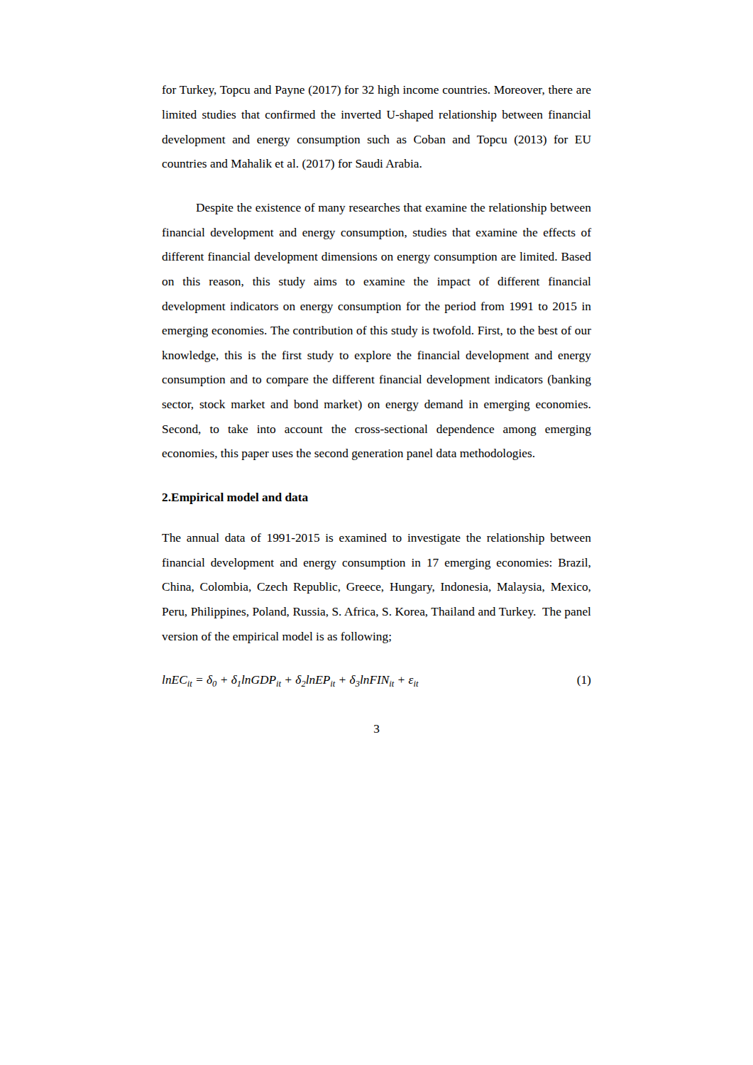for Turkey, Topcu and Payne (2017) for 32 high income countries. Moreover, there are limited studies that confirmed the inverted U-shaped relationship between financial development and energy consumption such as Coban and Topcu (2013) for EU countries and Mahalik et al. (2017) for Saudi Arabia.
Despite the existence of many researches that examine the relationship between financial development and energy consumption, studies that examine the effects of different financial development dimensions on energy consumption are limited. Based on this reason, this study aims to examine the impact of different financial development indicators on energy consumption for the period from 1991 to 2015 in emerging economies. The contribution of this study is twofold. First, to the best of our knowledge, this is the first study to explore the financial development and energy consumption and to compare the different financial development indicators (banking sector, stock market and bond market) on energy demand in emerging economies. Second, to take into account the cross-sectional dependence among emerging economies, this paper uses the second generation panel data methodologies.
2.Empirical model and data
The annual data of 1991-2015 is examined to investigate the relationship between financial development and energy consumption in 17 emerging economies: Brazil, China, Colombia, Czech Republic, Greece, Hungary, Indonesia, Malaysia, Mexico, Peru, Philippines, Poland, Russia, S. Africa, S. Korea, Thailand and Turkey. The panel version of the empirical model is as following;
lnECit = δ0 + δ1lnGDPit + δ2lnEPit + δ3lnFINit + εit (1)
3